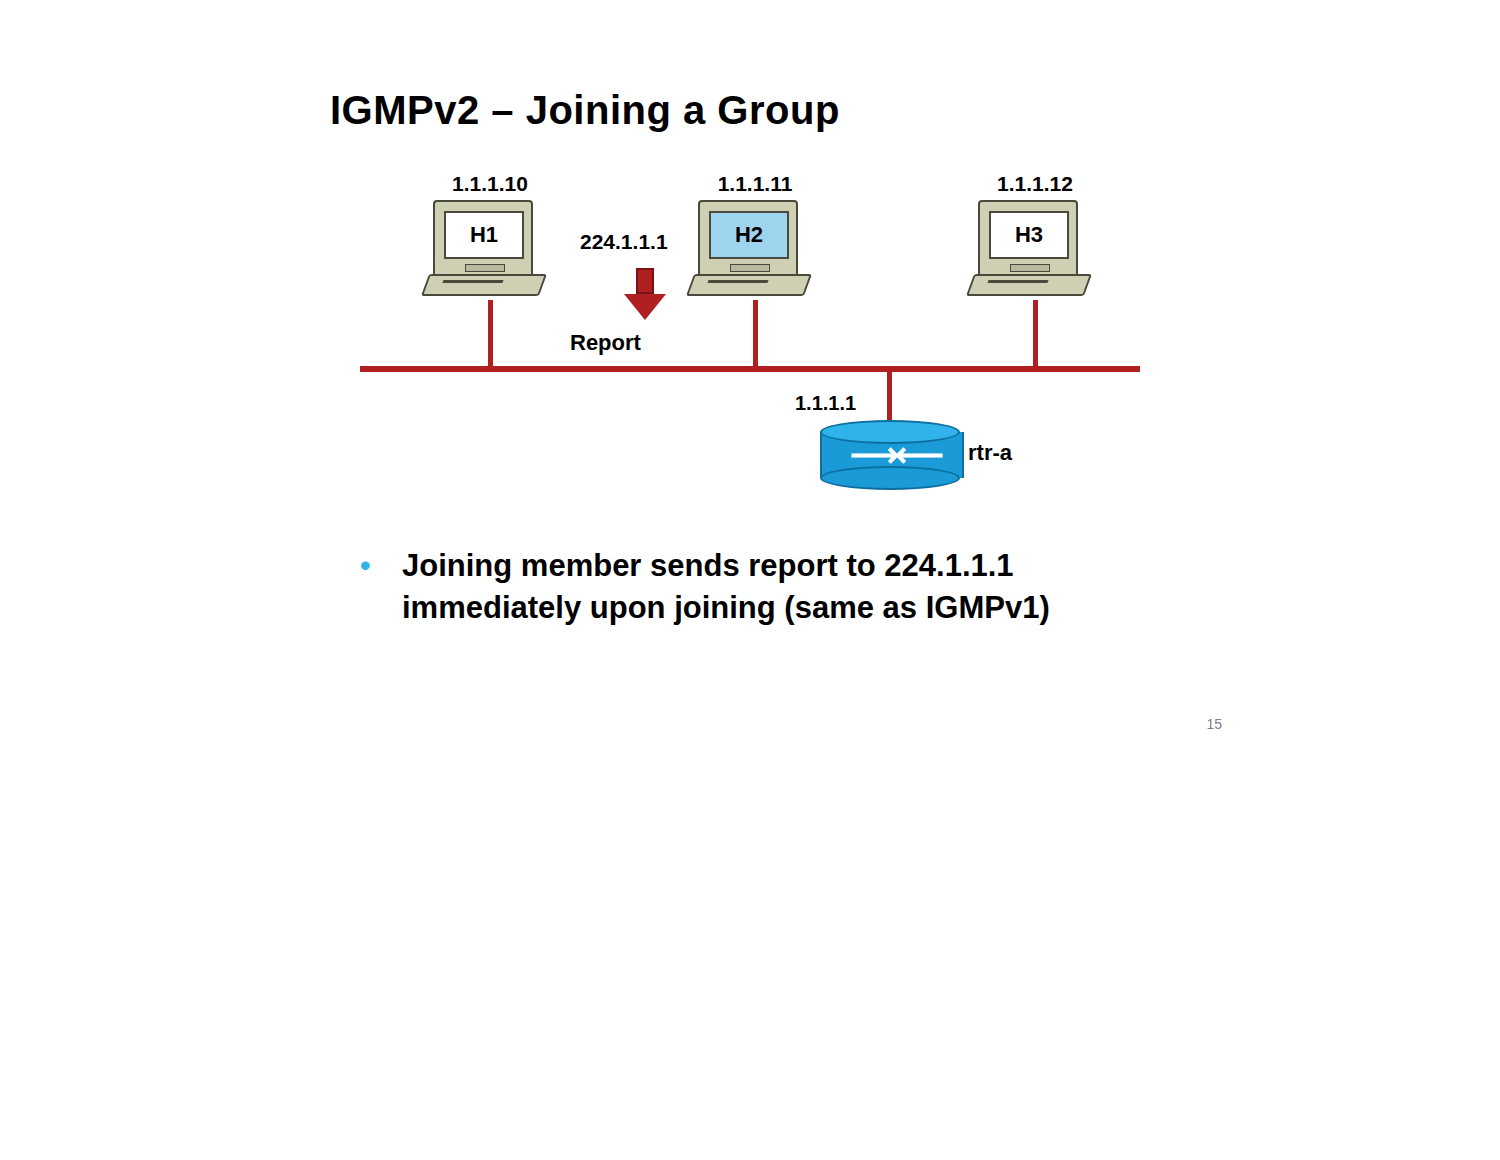IGMPv2 – Joining a Group
1.1.1.10
H1
1.1.1.11
H2
1.1.1.12
H3
1.1.1.1
⟶⟵
rtr-a
224.1.1.1
Report
• Joining member sends report to 224.1.1.1 immediately upon joining (same as IGMPv1)
15